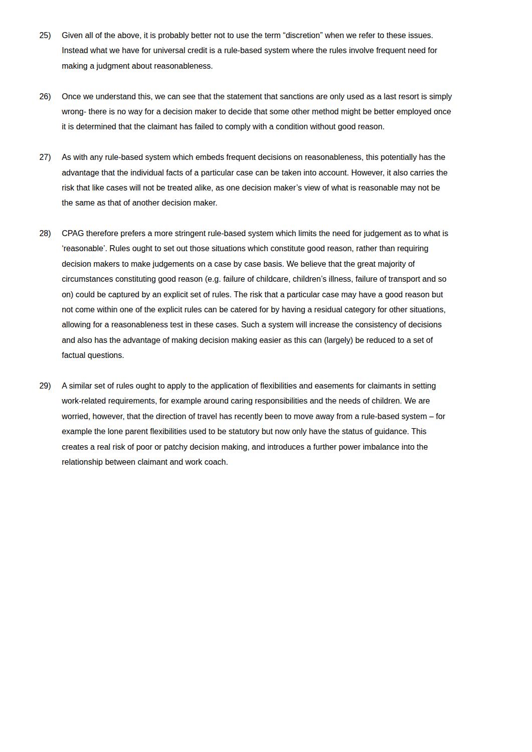Given all of the above, it is probably better not to use the term “discretion” when we refer to these issues. Instead what we have for universal credit is a rule-based system where the rules involve frequent need for making a judgment about reasonableness.
Once we understand this, we can see that the statement that sanctions are only used as a last resort is simply wrong- there is no way for a decision maker to decide that some other method might be better employed once it is determined that the claimant has failed to comply with a condition without good reason.
As with any rule-based system which embeds frequent decisions on reasonableness, this potentially has the advantage that the individual facts of a particular case can be taken into account. However, it also carries the risk that like cases will not be treated alike, as one decision maker’s view of what is reasonable may not be the same as that of another decision maker.
CPAG therefore prefers a more stringent rule-based system which limits the need for judgement as to what is ‘reasonable’. Rules ought to set out those situations which constitute good reason, rather than requiring decision makers to make judgements on a case by case basis. We believe that the great majority of circumstances constituting good reason (e.g. failure of childcare, children’s illness, failure of transport and so on) could be captured by an explicit set of rules. The risk that a particular case may have a good reason but not come within one of the explicit rules can be catered for by having a residual category for other situations, allowing for a reasonableness test in these cases. Such a system will increase the consistency of decisions and also has the advantage of making decision making easier as this can (largely) be reduced to a set of factual questions.
A similar set of rules ought to apply to the application of flexibilities and easements for claimants in setting work-related requirements, for example around caring responsibilities and the needs of children. We are worried, however, that the direction of travel has recently been to move away from a rule-based system – for example the lone parent flexibilities used to be statutory but now only have the status of guidance. This creates a real risk of poor or patchy decision making, and introduces a further power imbalance into the relationship between claimant and work coach.